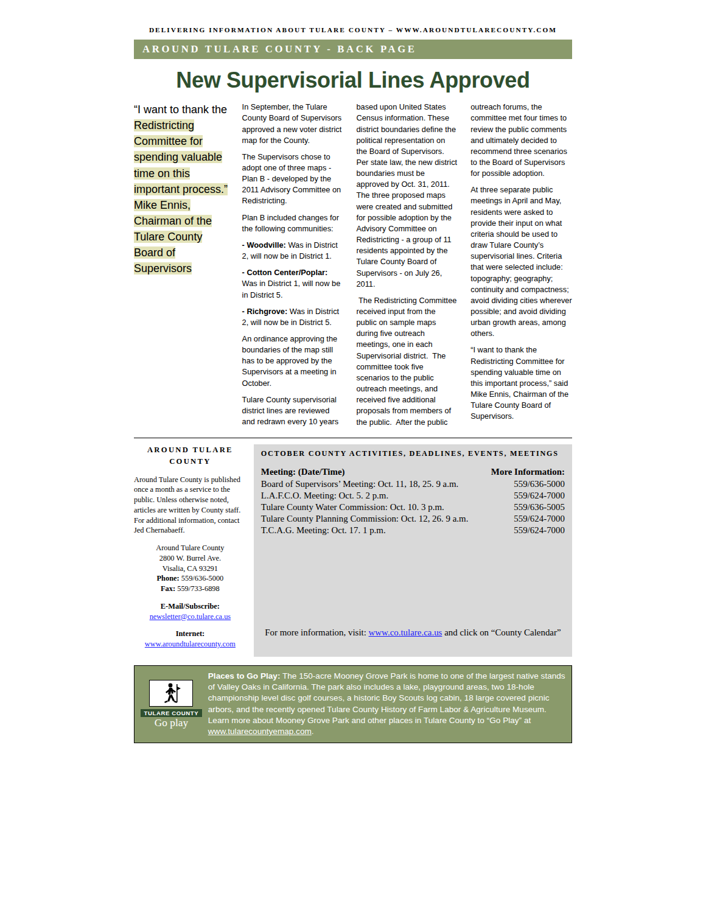Delivering Information about Tulare County – www.aroundtularecounty.com
Around Tulare County - Back Page
New Supervisorial Lines Approved
“I want to thank the Redistricting Committee for spending valuable time on this important process.” Mike Ennis, Chairman of the Tulare County Board of Supervisors
In September, the Tulare County Board of Supervisors approved a new voter district map for the County.
The Supervisors chose to adopt one of three maps - Plan B - developed by the 2011 Advisory Committee on Redistricting.
Plan B included changes for the following communities:
- Woodville: Was in District 2, will now be in District 1.
- Cotton Center/Poplar: Was in District 1, will now be in District 5.
- Richgrove: Was in District 2, will now be in District 5.
An ordinance approving the boundaries of the map still has to be approved by the Supervisors at a meeting in October.
Tulare County supervisorial district lines are reviewed and redrawn every 10 years based upon United States Census information. These district boundaries define the political representation on the Board of Supervisors. Per state law, the new district boundaries must be approved by Oct. 31, 2011. The three proposed maps were created and submitted for possible adoption by the Advisory Committee on Redistricting - a group of 11 residents appointed by the Tulare County Board of Supervisors - on July 26, 2011.
The Redistricting Committee received input from the public on sample maps during five outreach meetings, one in each Supervisorial district. The committee took five scenarios to the public outreach meetings, and received five additional proposals from members of the public. After the public outreach forums, the committee met four times to review the public comments and ultimately decided to recommend three scenarios to the Board of Supervisors for possible adoption.
At three separate public meetings in April and May, residents were asked to provide their input on what criteria should be used to draw Tulare County’s supervisorial lines. Criteria that were selected include: topography; geography; continuity and compactness; avoid dividing cities wherever possible; and avoid dividing urban growth areas, among others.
“I want to thank the Redistricting Committee for spending valuable time on this important process,” said Mike Ennis, Chairman of the Tulare County Board of Supervisors.
Around Tulare
County
Around Tulare County is published once a month as a service to the public. Unless otherwise noted, articles are written by County staff. For additional information, contact Jed Chernabaeff.
Around Tulare County
2800 W. Burrel Ave.
Visalia, CA 93291
Phone: 559/636-5000
Fax: 559/733-6898
E-Mail/Subscribe:
newsletter@co.tulare.ca.us
Internet:
www.aroundtularecounty.com
October County activities, deadlines, events, meetings
| Meeting: (Date/Time) | More Information: |
| --- | --- |
| Board of Supervisors’ Meeting: Oct. 11, 18, 25. 9 a.m. | 559/636-5000 |
| L.A.F.C.O. Meeting: Oct. 5. 2 p.m. | 559/624-7000 |
| Tulare County Water Commission: Oct. 10. 3 p.m. | 559/636-5005 |
| Tulare County Planning Commission: Oct. 12, 26. 9 a.m. | 559/624-7000 |
| T.C.A.G. Meeting: Oct. 17. 1 p.m. | 559/624-7000 |
For more information, visit: www.co.tulare.ca.us and click on “County Calendar”
TULARE COUNTY
Go play
Places to Go Play: The 150-acre Mooney Grove Park is home to one of the largest native stands of Valley Oaks in California. The park also includes a lake, playground areas, two 18-hole championship level disc golf courses, a historic Boy Scouts log cabin, 18 large covered picnic arbors, and the recently opened Tulare County History of Farm Labor & Agriculture Museum. Learn more about Mooney Grove Park and other places in Tulare County to “Go Play” at www.tularecountyemap.com.